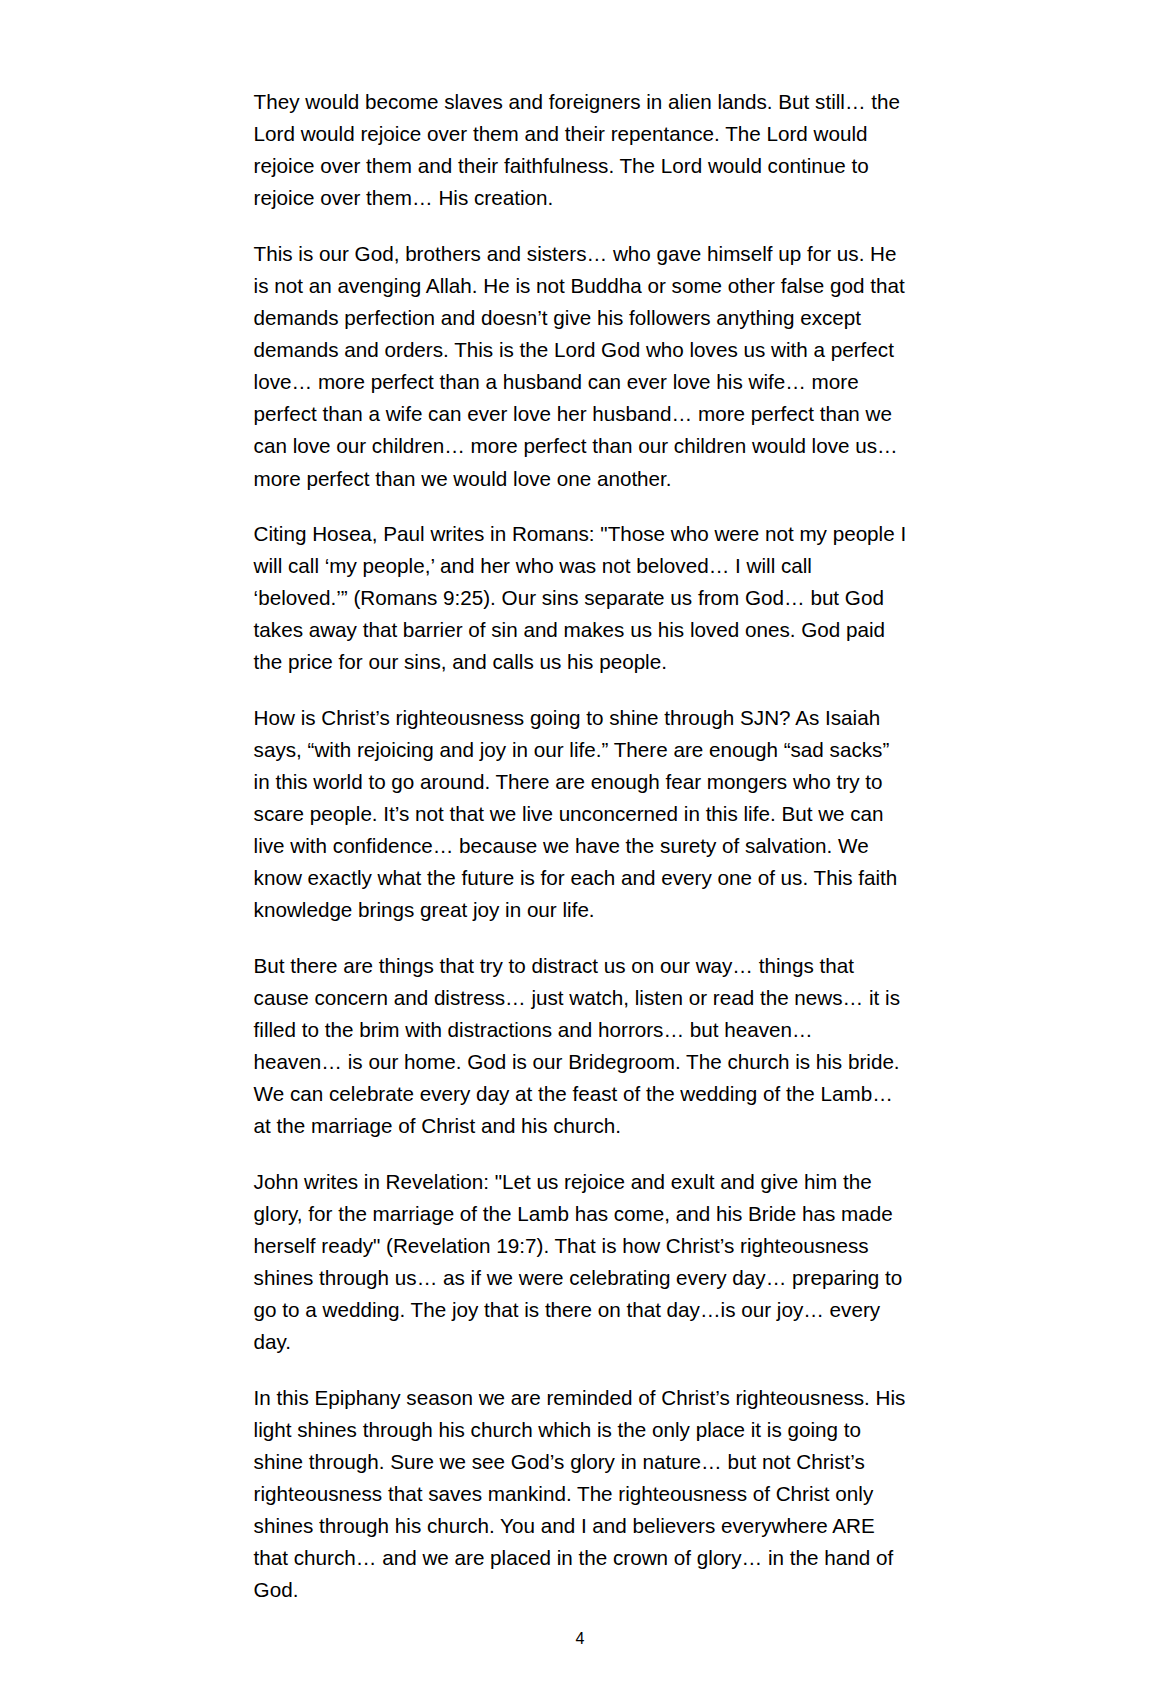They would become slaves and foreigners in alien lands. But still… the Lord would rejoice over them and their repentance. The Lord would rejoice over them and their faithfulness. The Lord would continue to rejoice over them… His creation.
This is our God, brothers and sisters… who gave himself up for us. He is not an avenging Allah. He is not Buddha or some other false god that demands perfection and doesn’t give his followers anything except demands and orders. This is the Lord God who loves us with a perfect love… more perfect than a husband can ever love his wife… more perfect than a wife can ever love her husband… more perfect than we can love our children… more perfect than our children would love us… more perfect than we would love one another.
Citing Hosea, Paul writes in Romans: "Those who were not my people I will call ‘my people,’ and her who was not beloved… I will call ‘beloved.’” (Romans 9:25). Our sins separate us from God… but God takes away that barrier of sin and makes us his loved ones. God paid the price for our sins, and calls us his people.
How is Christ’s righteousness going to shine through SJN? As Isaiah says, “with rejoicing and joy in our life.” There are enough “sad sacks” in this world to go around. There are enough fear mongers who try to scare people. It’s not that we live unconcerned in this life. But we can live with confidence… because we have the surety of salvation. We know exactly what the future is for each and every one of us. This faith knowledge brings great joy in our life.
But there are things that try to distract us on our way… things that cause concern and distress… just watch, listen or read the news… it is filled to the brim with distractions and horrors… but heaven… heaven… is our home. God is our Bridegroom. The church is his bride. We can celebrate every day at the feast of the wedding of the Lamb… at the marriage of Christ and his church.
John writes in Revelation: "Let us rejoice and exult and give him the glory, for the marriage of the Lamb has come, and his Bride has made herself ready" (Revelation 19:7). That is how Christ’s righteousness shines through us… as if we were celebrating every day… preparing to go to a wedding. The joy that is there on that day…is our joy… every day.
In this Epiphany season we are reminded of Christ’s righteousness. His light shines through his church which is the only place it is going to shine through. Sure we see God’s glory in nature… but not Christ’s righteousness that saves mankind. The righteousness of Christ only shines through his church. You and I and believers everywhere ARE that church… and we are placed in the crown of glory… in the hand of God.
4